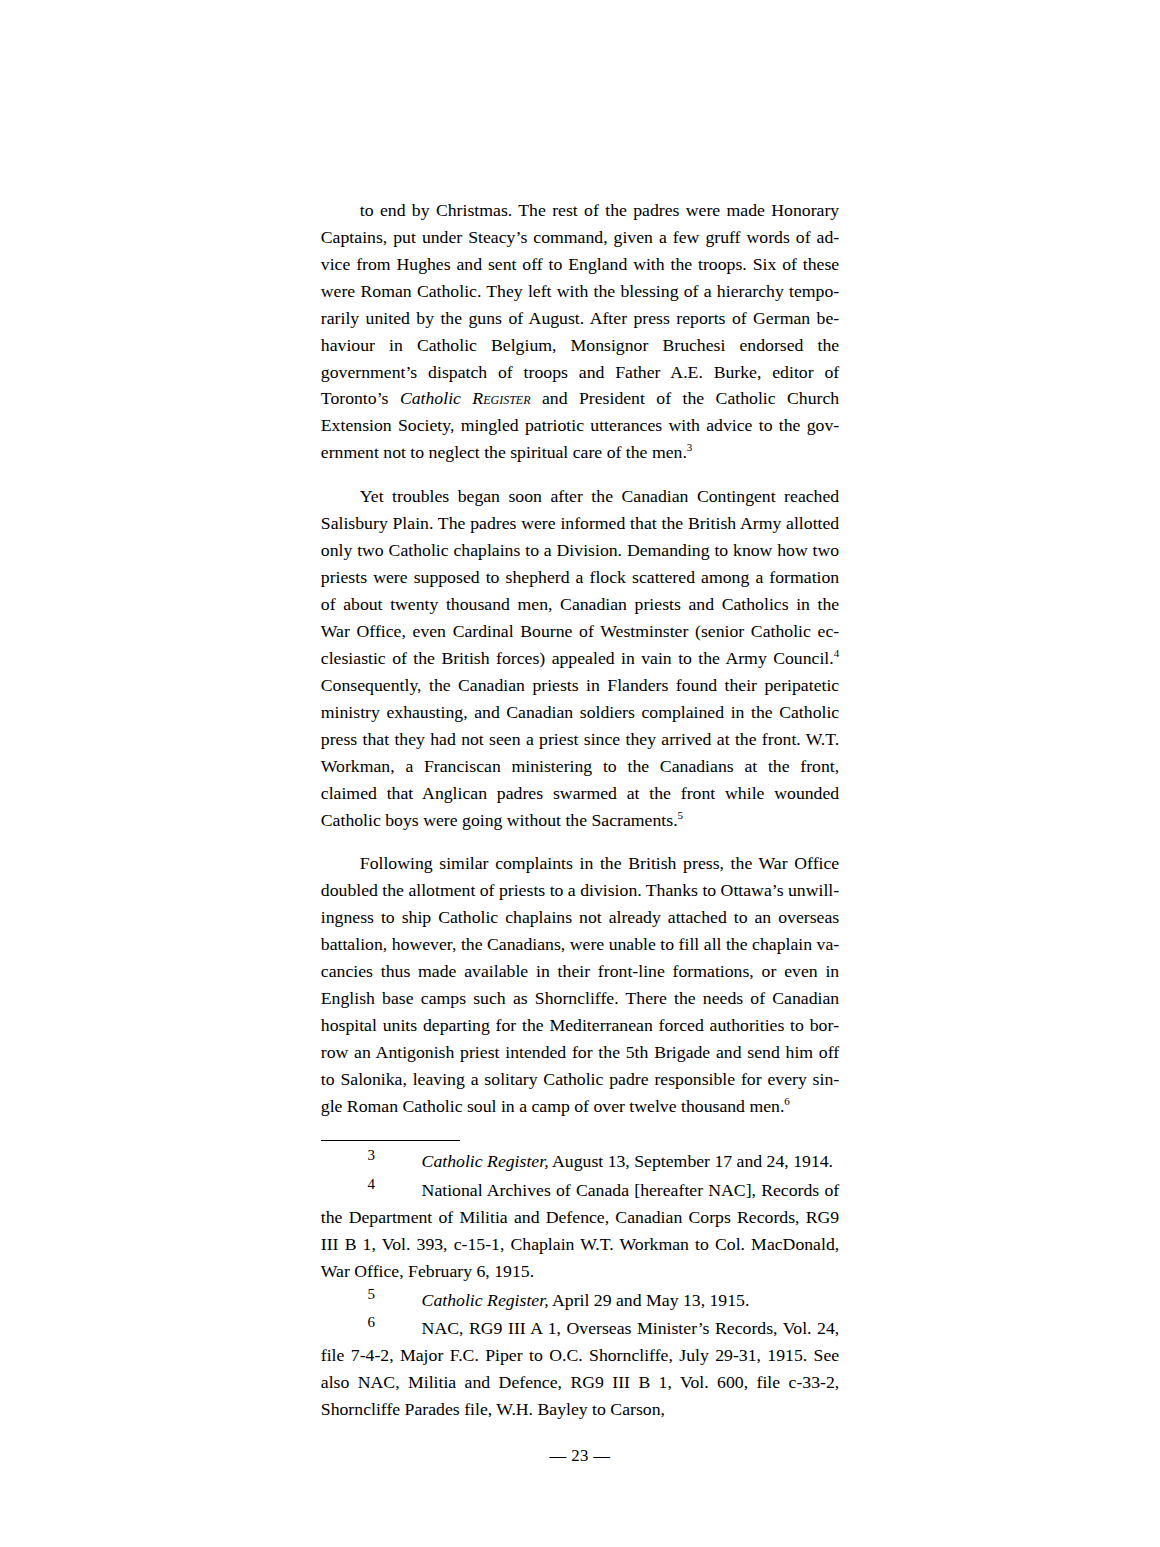to end by Christmas. The rest of the padres were made Honorary Captains, put under Steacy’s command, given a few gruff words of advice from Hughes and sent off to England with the troops. Six of these were Roman Catholic. They left with the blessing of a hierarchy temporarily united by the guns of August. After press reports of German behaviour in Catholic Belgium, Monsignor Bruchesi endorsed the government’s dispatch of troops and Father A.E. Burke, editor of Toronto’s Catholic Register and President of the Catholic Church Extension Society, mingled patriotic utterances with advice to the government not to neglect the spiritual care of the men.3
Yet troubles began soon after the Canadian Contingent reached Salisbury Plain. The padres were informed that the British Army allotted only two Catholic chaplains to a Division. Demanding to know how two priests were supposed to shepherd a flock scattered among a formation of about twenty thousand men, Canadian priests and Catholics in the War Office, even Cardinal Bourne of Westminster (senior Catholic ecclesiastic of the British forces) appealed in vain to the Army Council.4 Consequently, the Canadian priests in Flanders found their peripatetic ministry exhausting, and Canadian soldiers complained in the Catholic press that they had not seen a priest since they arrived at the front. W.T. Workman, a Franciscan ministering to the Canadians at the front, claimed that Anglican padres swarmed at the front while wounded Catholic boys were going without the Sacraments.5
Following similar complaints in the British press, the War Office doubled the allotment of priests to a division. Thanks to Ottawa’s unwillingness to ship Catholic chaplains not already attached to an overseas battalion, however, the Canadians, were unable to fill all the chaplain vacancies thus made available in their front-line formations, or even in English base camps such as Shorncliffe. There the needs of Canadian hospital units departing for the Mediterranean forced authorities to borrow an Antigonish priest intended for the 5th Brigade and send him off to Salonika, leaving a solitary Catholic padre responsible for every single Roman Catholic soul in a camp of over twelve thousand men.6
3 Catholic Register, August 13, September 17 and 24, 1914.
4 National Archives of Canada [hereafter NAC], Records of the Department of Militia and Defence, Canadian Corps Records, RG9 III B 1, Vol. 393, c-15-1, Chaplain W.T. Workman to Col. MacDonald, War Office, February 6, 1915.
5 Catholic Register, April 29 and May 13, 1915.
6 NAC, RG9 III A 1, Overseas Minister’s Records, Vol. 24, file 7-4-2, Major F.C. Piper to O.C. Shorncliffe, July 29-31, 1915. See also NAC, Militia and Defence, RG9 III B 1, Vol. 600, file c-33-2, Shorncliffe Parades file, W.H. Bayley to Carson,
— 23 —